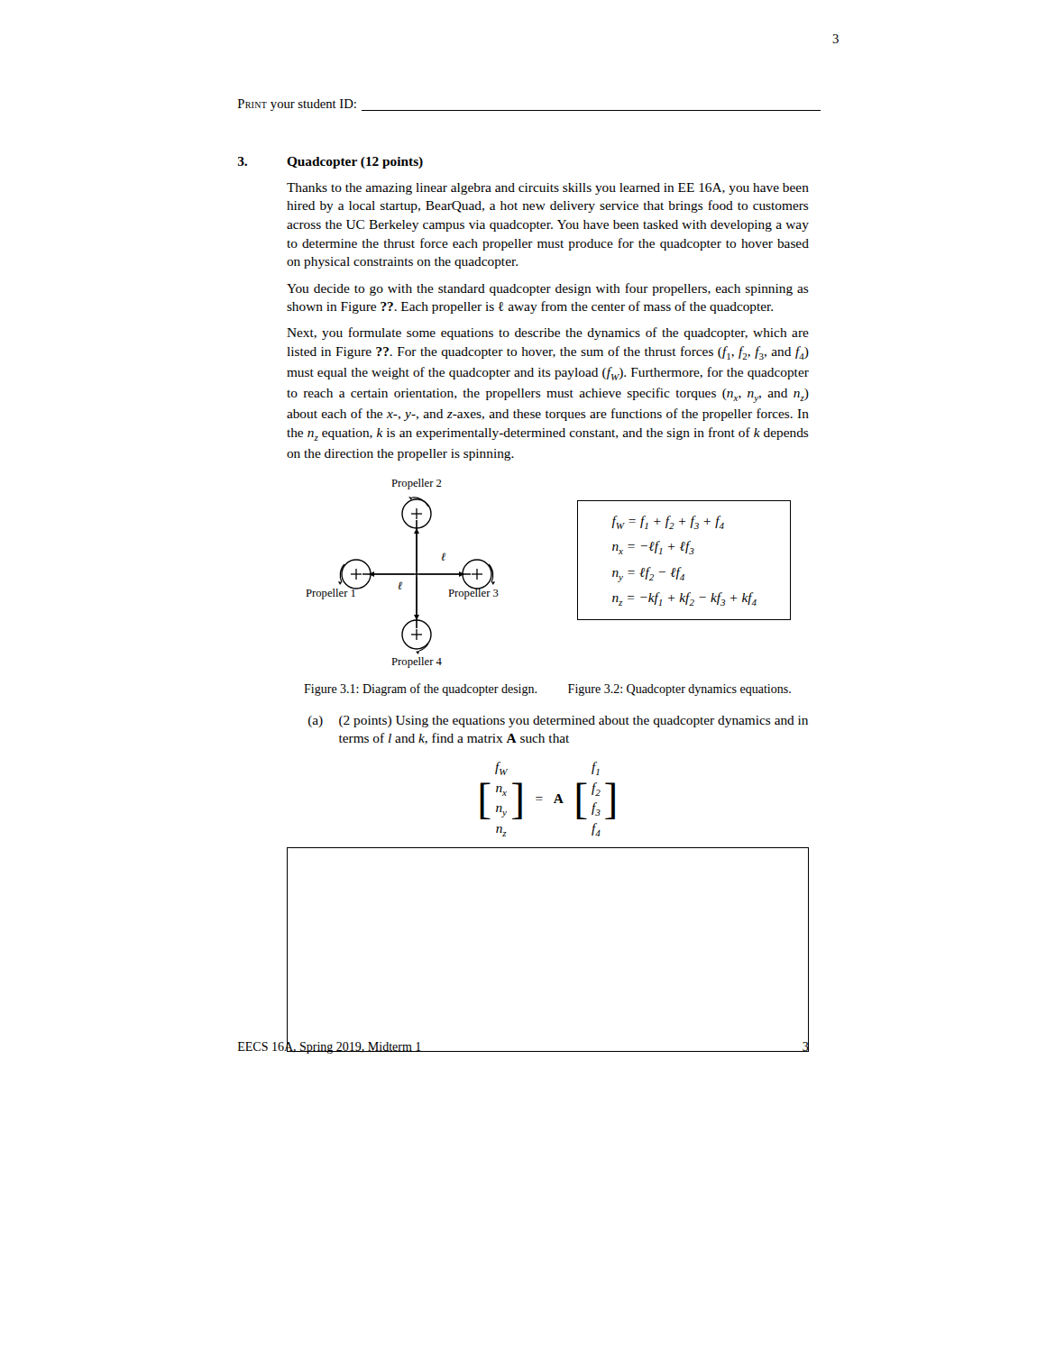3
Print your student ID:
3.
Quadcopter (12 points)
Thanks to the amazing linear algebra and circuits skills you learned in EE 16A, you have been hired by a local startup, BearQuad, a hot new delivery service that brings food to customers across the UC Berkeley campus via quadcopter. You have been tasked with developing a way to determine the thrust force each propeller must produce for the quadcopter to hover based on physical constraints on the quadcopter.
You decide to go with the standard quadcopter design with four propellers, each spinning as shown in Figure ??. Each propeller is ℓ away from the center of mass of the quadcopter.
Next, you formulate some equations to describe the dynamics of the quadcopter, which are listed in Figure ??. For the quadcopter to hover, the sum of the thrust forces (f1, f2, f3, and f4) must equal the weight of the quadcopter and its payload (fW). Furthermore, for the quadcopter to reach a certain orientation, the propellers must achieve specific torques (nx, ny, and nz) about each of the x-, y-, and z-axes, and these torques are functions of the propeller forces. In the nz equation, k is an experimentally-determined constant, and the sign in front of k depends on the direction the propeller is spinning.
ℓ ℓ Propeller 2 Propeller 4 Propeller 1 Propeller 3
fW = f1 + f2 + f3 + f4
nx = −ℓf1 + ℓf3
ny = ℓf2 − ℓf4
nz = −kf1 + kf2 − kf3 + kf4
Figure 3.1: Diagram of the quadcopter design.
Figure 3.2: Quadcopter dynamics equations.
(a)
(2 points) Using the equations you determined about the quadcopter dynamics and in terms of l and k, find a matrix A such that
[ fW nx ny nz ] = A [ f1 f2 f3 f4 ]
EECS 16A, Spring 2019, Midterm 1
3